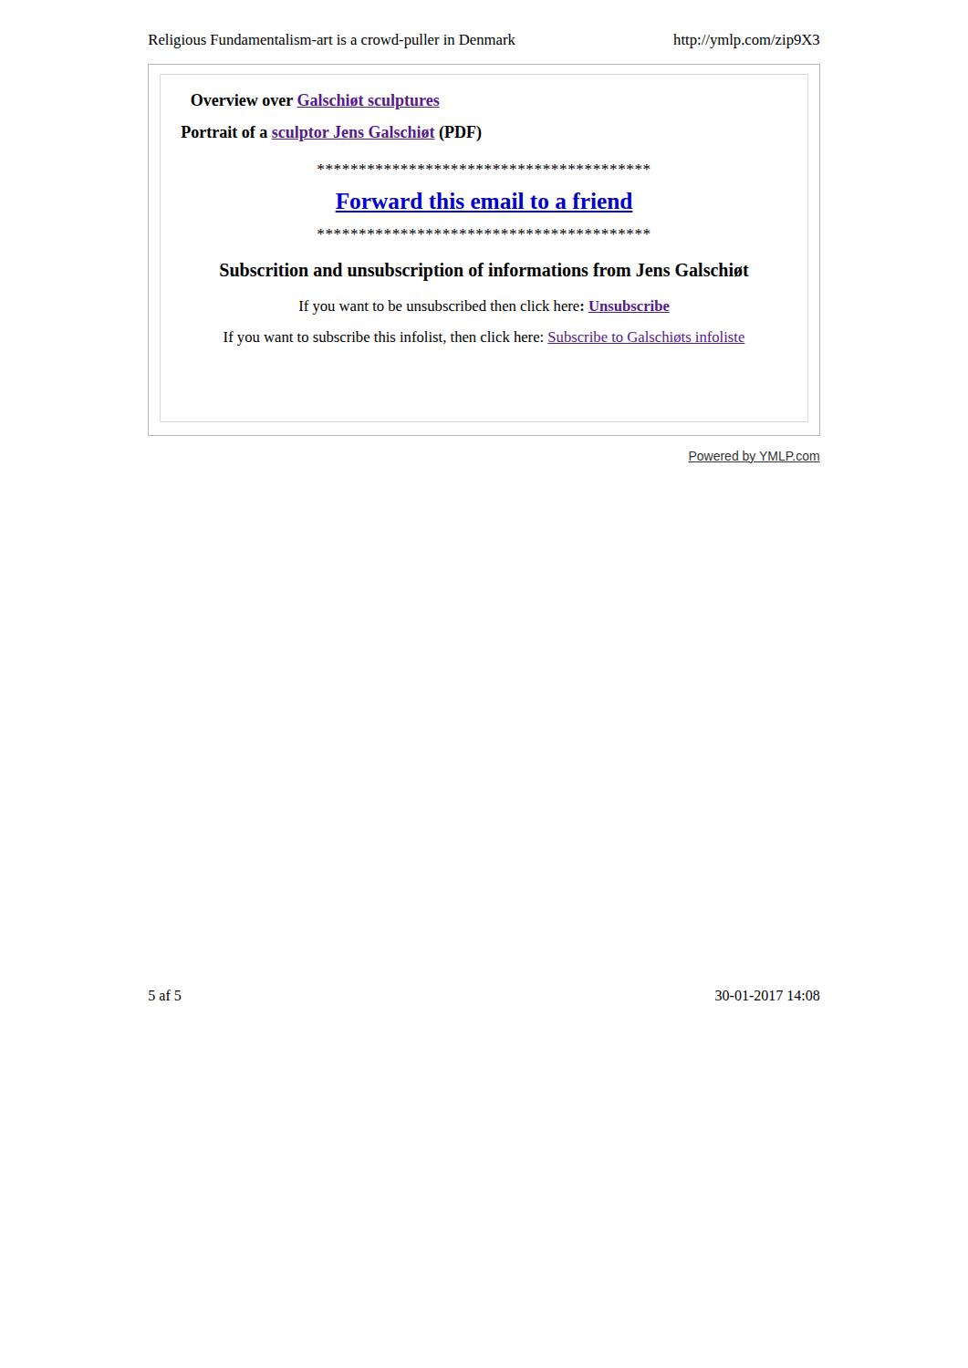Religious Fundamentalism-art is a crowd-puller in Denmark
http://ymlp.com/zip9X3
Overview over Galschiøt sculptures
Portrait of a sculptor Jens Galschiøt (PDF)
****************************************
Forward this email to a friend
****************************************
Subscrition and unsubscription of informations from Jens Galschiøt
If you want to be unsubscribed then click here: Unsubscribe
If you want to subscribe this infolist, then click here: Subscribe to Galschiøts infoliste
Powered by YMLP.com
5 af 5
30-01-2017 14:08